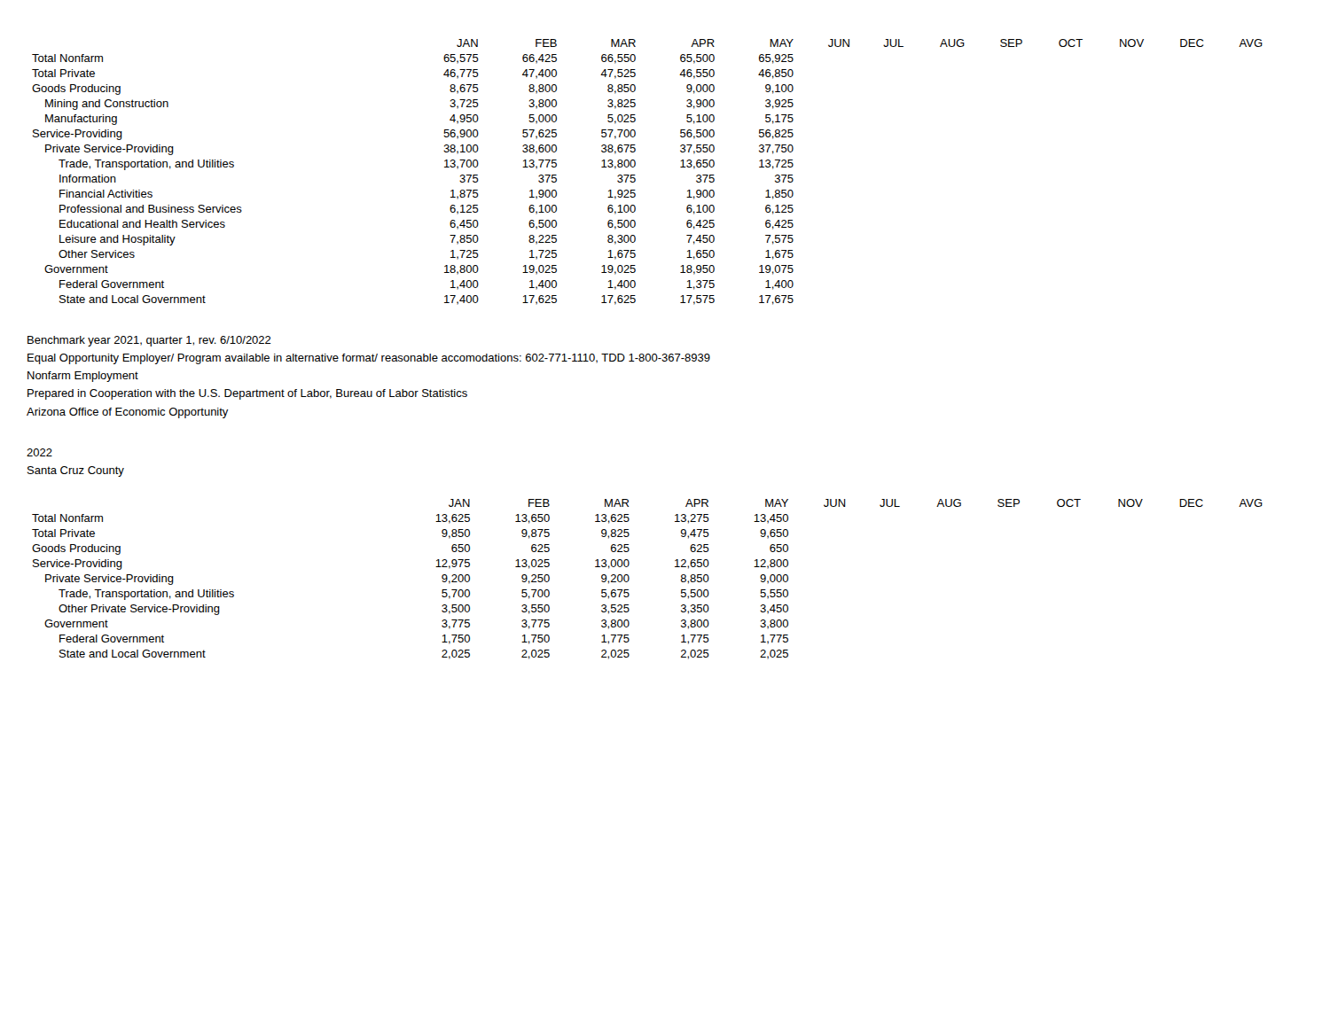| | JAN | FEB | MAR | APR | MAY | JUN | JUL | AUG | SEP | OCT | NOV | DEC | AVG |
| --- | --- | --- | --- | --- | --- | --- | --- | --- | --- | --- | --- | --- | --- |
| Total Nonfarm | 65,575 | 66,425 | 66,550 | 65,500 | 65,925 | | | | | | | | |
| Total Private | 46,775 | 47,400 | 47,525 | 46,550 | 46,850 | | | | | | | | |
| Goods Producing | 8,675 | 8,800 | 8,850 | 9,000 | 9,100 | | | | | | | | |
| Mining and Construction | 3,725 | 3,800 | 3,825 | 3,900 | 3,925 | | | | | | | | |
| Manufacturing | 4,950 | 5,000 | 5,025 | 5,100 | 5,175 | | | | | | | | |
| Service-Providing | 56,900 | 57,625 | 57,700 | 56,500 | 56,825 | | | | | | | | |
| Private Service-Providing | 38,100 | 38,600 | 38,675 | 37,550 | 37,750 | | | | | | | | |
| Trade, Transportation, and Utilities | 13,700 | 13,775 | 13,800 | 13,650 | 13,725 | | | | | | | | |
| Information | 375 | 375 | 375 | 375 | 375 | | | | | | | | |
| Financial Activities | 1,875 | 1,900 | 1,925 | 1,900 | 1,850 | | | | | | | | |
| Professional and Business Services | 6,125 | 6,100 | 6,100 | 6,100 | 6,125 | | | | | | | | |
| Educational and Health Services | 6,450 | 6,500 | 6,500 | 6,425 | 6,425 | | | | | | | | |
| Leisure and Hospitality | 7,850 | 8,225 | 8,300 | 7,450 | 7,575 | | | | | | | | |
| Other Services | 1,725 | 1,725 | 1,675 | 1,650 | 1,675 | | | | | | | | |
| Government | 18,800 | 19,025 | 19,025 | 18,950 | 19,075 | | | | | | | | |
| Federal Government | 1,400 | 1,400 | 1,400 | 1,375 | 1,400 | | | | | | | | |
| State and Local Government | 17,400 | 17,625 | 17,625 | 17,575 | 17,675 | | | | | | | | |
Benchmark year 2021, quarter 1, rev. 6/10/2022
Equal Opportunity Employer/ Program available in alternative format/ reasonable accomodations: 602-771-1110, TDD 1-800-367-8939
Nonfarm Employment
Prepared in Cooperation with the U.S. Department of Labor, Bureau of Labor Statistics
Arizona Office of Economic Opportunity
2022
Santa Cruz County
| | JAN | FEB | MAR | APR | MAY | JUN | JUL | AUG | SEP | OCT | NOV | DEC | AVG |
| --- | --- | --- | --- | --- | --- | --- | --- | --- | --- | --- | --- | --- | --- |
| Total Nonfarm | 13,625 | 13,650 | 13,625 | 13,275 | 13,450 | | | | | | | | |
| Total Private | 9,850 | 9,875 | 9,825 | 9,475 | 9,650 | | | | | | | | |
| Goods Producing | 650 | 625 | 625 | 625 | 650 | | | | | | | | |
| Service-Providing | 12,975 | 13,025 | 13,000 | 12,650 | 12,800 | | | | | | | | |
| Private Service-Providing | 9,200 | 9,250 | 9,200 | 8,850 | 9,000 | | | | | | | | |
| Trade, Transportation, and Utilities | 5,700 | 5,700 | 5,675 | 5,500 | 5,550 | | | | | | | | |
| Other Private Service-Providing | 3,500 | 3,550 | 3,525 | 3,350 | 3,450 | | | | | | | | |
| Government | 3,775 | 3,775 | 3,800 | 3,800 | 3,800 | | | | | | | | |
| Federal Government | 1,750 | 1,750 | 1,775 | 1,775 | 1,775 | | | | | | | | |
| State and Local Government | 2,025 | 2,025 | 2,025 | 2,025 | 2,025 | | | | | | | | |